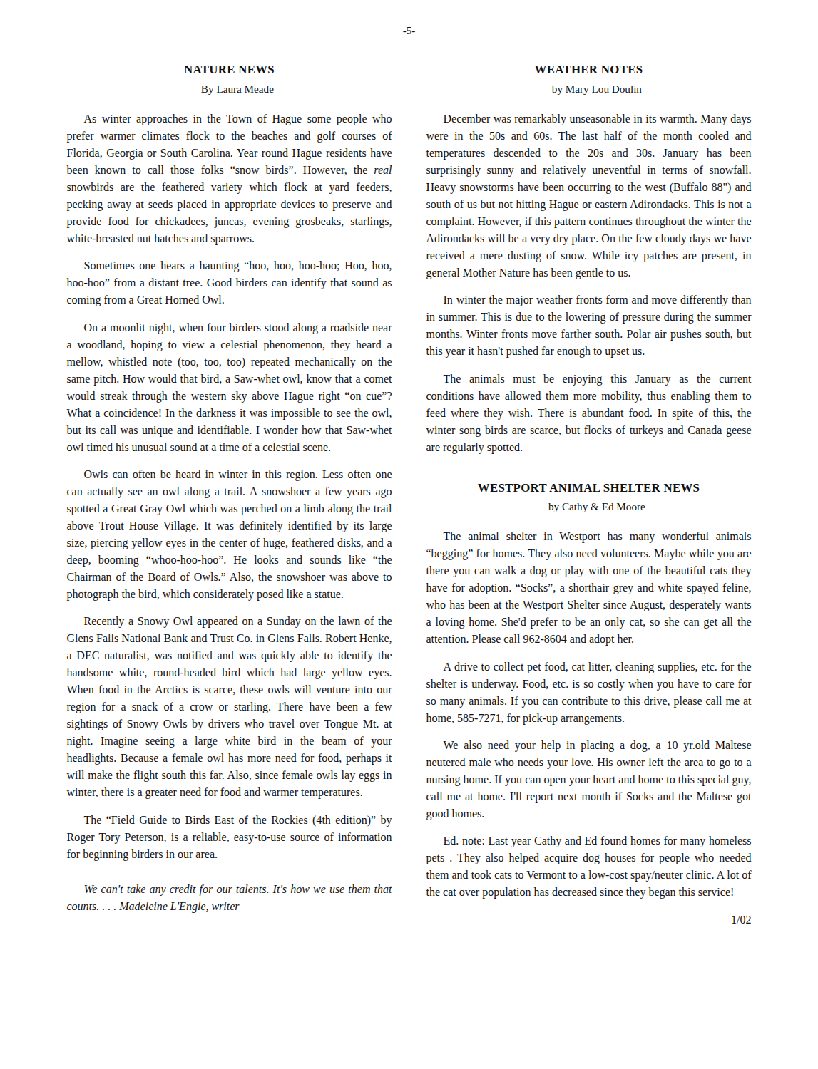-5-
Nature News
By Laura Meade
As winter approaches in the Town of Hague some people who prefer warmer climates flock to the beaches and golf courses of Florida, Georgia or South Carolina. Year round Hague residents have been known to call those folks “snow birds”. However, the real snowbirds are the feathered variety which flock at yard feeders, pecking away at seeds placed in appropriate devices to preserve and provide food for chickadees, juncas, evening grosbeaks, starlings, white-breasted nut hatches and sparrows.
Sometimes one hears a haunting “hoo, hoo, hoo-hoo; Hoo, hoo, hoo-hoo” from a distant tree. Good birders can identify that sound as coming from a Great Horned Owl.
On a moonlit night, when four birders stood along a roadside near a woodland, hoping to view a celestial phenomenon, they heard a mellow, whistled note (too, too, too) repeated mechanically on the same pitch. How would that bird, a Saw-whet owl, know that a comet would streak through the western sky above Hague right “on cue”? What a coincidence! In the darkness it was impossible to see the owl, but its call was unique and identifiable. I wonder how that Saw-whet owl timed his unusual sound at a time of a celestial scene.
Owls can often be heard in winter in this region. Less often one can actually see an owl along a trail. A snowshoer a few years ago spotted a Great Gray Owl which was perched on a limb along the trail above Trout House Village. It was definitely identified by its large size, piercing yellow eyes in the center of huge, feathered disks, and a deep, booming “whoo-hoo-hoo”. He looks and sounds like “the Chairman of the Board of Owls.” Also, the snowshoer was above to photograph the bird, which considerately posed like a statue.
Recently a Snowy Owl appeared on a Sunday on the lawn of the Glens Falls National Bank and Trust Co. in Glens Falls. Robert Henke, a DEC naturalist, was notified and was quickly able to identify the handsome white, round-headed bird which had large yellow eyes. When food in the Arctics is scarce, these owls will venture into our region for a snack of a crow or starling. There have been a few sightings of Snowy Owls by drivers who travel over Tongue Mt. at night. Imagine seeing a large white bird in the beam of your headlights. Because a female owl has more need for food, perhaps it will make the flight south this far. Also, since female owls lay eggs in winter, there is a greater need for food and warmer temperatures.
The “Field Guide to Birds East of the Rockies (4th edition)” by Roger Tory Peterson, is a reliable, easy-to-use source of information for beginning birders in our area.
We can't take any credit for our talents. It's how we use them that counts. . . . Madeleine L'Engle, writer
Weather Notes
by Mary Lou Doulin
December was remarkably unseasonable in its warmth. Many days were in the 50s and 60s. The last half of the month cooled and temperatures descended to the 20s and 30s. January has been surprisingly sunny and relatively uneventful in terms of snowfall. Heavy snowstorms have been occurring to the west (Buffalo 88") and south of us but not hitting Hague or eastern Adirondacks. This is not a complaint. However, if this pattern continues throughout the winter the Adirondacks will be a very dry place. On the few cloudy days we have received a mere dusting of snow. While icy patches are present, in general Mother Nature has been gentle to us.
In winter the major weather fronts form and move differently than in summer. This is due to the lowering of pressure during the summer months. Winter fronts move farther south. Polar air pushes south, but this year it hasn't pushed far enough to upset us.
The animals must be enjoying this January as the current conditions have allowed them more mobility, thus enabling them to feed where they wish. There is abundant food. In spite of this, the winter song birds are scarce, but flocks of turkeys and Canada geese are regularly spotted.
Westport Animal Shelter News
by Cathy & Ed Moore
The animal shelter in Westport has many wonderful animals “begging” for homes. They also need volunteers. Maybe while you are there you can walk a dog or play with one of the beautiful cats they have for adoption. “Socks”, a shorthair grey and white spayed feline, who has been at the Westport Shelter since August, desperately wants a loving home. She'd prefer to be an only cat, so she can get all the attention. Please call 962-8604 and adopt her.
A drive to collect pet food, cat litter, cleaning supplies, etc. for the shelter is underway. Food, etc. is so costly when you have to care for so many animals. If you can contribute to this drive, please call me at home, 585-7271, for pick-up arrangements.
We also need your help in placing a dog, a 10 yr.old Maltese neutered male who needs your love. His owner left the area to go to a nursing home. If you can open your heart and home to this special guy, call me at home. I'll report next month if Socks and the Maltese got good homes.
Ed. note: Last year Cathy and Ed found homes for many homeless pets . They also helped acquire dog houses for people who needed them and took cats to Vermont to a low-cost spay/neuter clinic. A lot of the cat over population has decreased since they began this service!
1/02